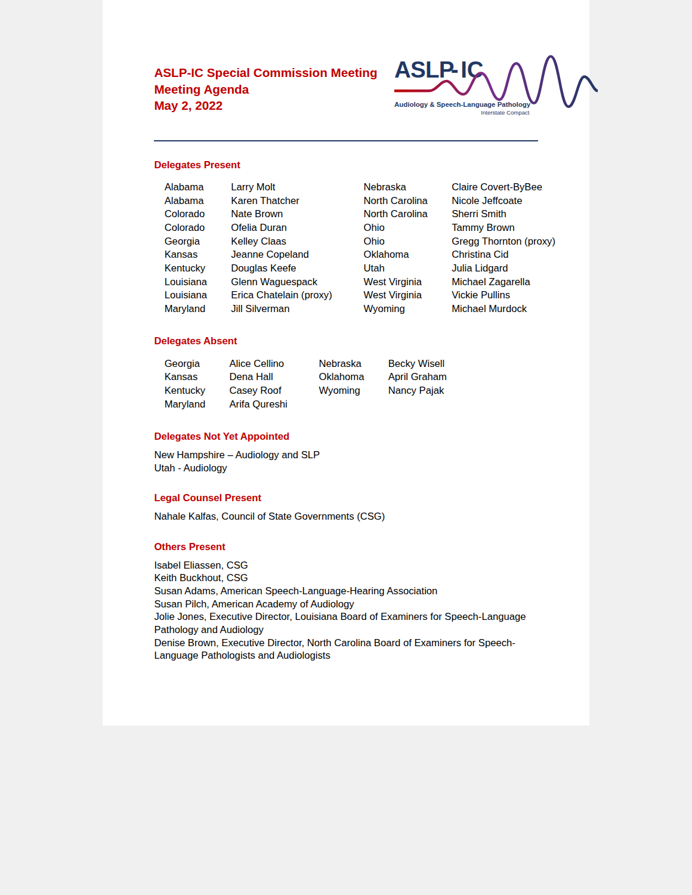ASLP-IC Special Commission Meeting
Meeting Agenda
May 2, 2022
ASLP-IC logo ASLP - IC Audiology & Speech-Language Pathology Interstate Compact
Delegates Present
| Alabama | Larry Molt |
| Alabama | Karen Thatcher |
| Colorado | Nate Brown |
| Colorado | Ofelia Duran |
| Georgia | Kelley Claas |
| Kansas | Jeanne Copeland |
| Kentucky | Douglas Keefe |
| Louisiana | Glenn Waguespack |
| Louisiana | Erica Chatelain (proxy) |
| Maryland | Jill Silverman |
| Nebraska | Claire Covert-ByBee |
| North Carolina | Nicole Jeffcoate |
| North Carolina | Sherri Smith |
| Ohio | Tammy Brown |
| Ohio | Gregg Thornton (proxy) |
| Oklahoma | Christina Cid |
| Utah | Julia Lidgard |
| West Virginia | Michael Zagarella |
| West Virginia | Vickie Pullins |
| Wyoming | Michael Murdock |
Delegates Absent
| Georgia | Alice Cellino |
| Kansas | Dena Hall |
| Kentucky | Casey Roof |
| Maryland | Arifa Qureshi |
| Nebraska | Becky Wisell |
| Oklahoma | April Graham |
| Wyoming | Nancy Pajak |
Delegates Not Yet Appointed
New Hampshire – Audiology and SLP
Utah - Audiology
Legal Counsel Present
Nahale Kalfas, Council of State Governments (CSG)
Others Present
Isabel Eliassen, CSG
Keith Buckhout, CSG
Susan Adams, American Speech-Language-Hearing Association
Susan Pilch, American Academy of Audiology
Jolie Jones, Executive Director, Louisiana Board of Examiners for Speech-Language Pathology and Audiology
Denise Brown, Executive Director, North Carolina Board of Examiners for Speech-Language Pathologists and Audiologists